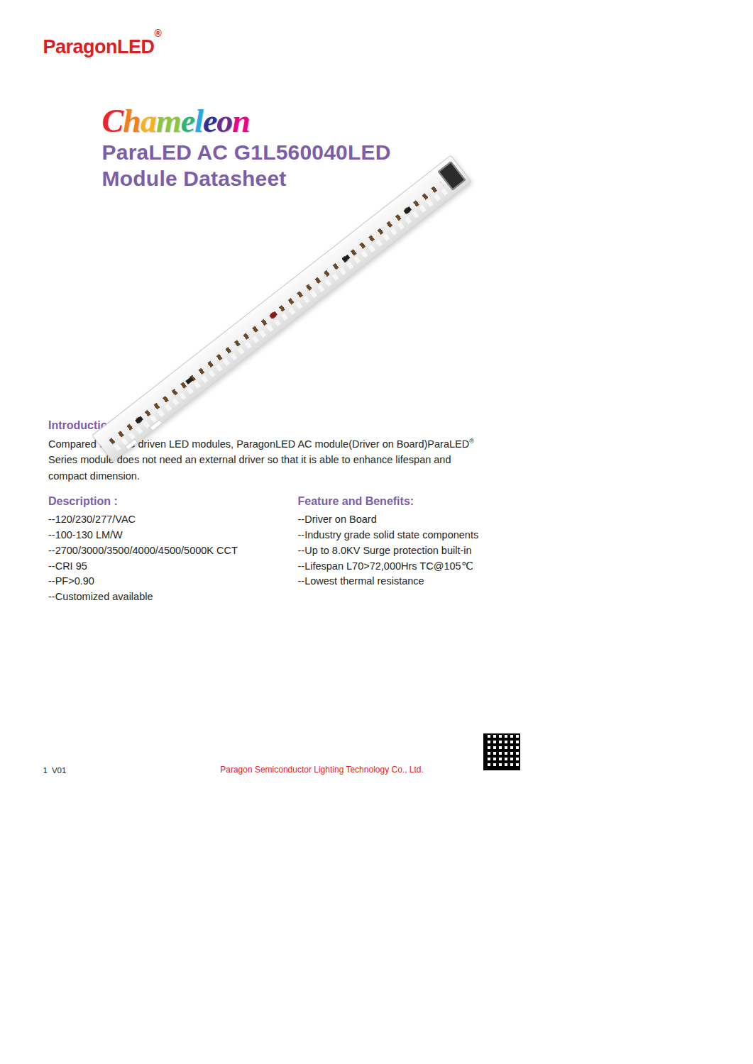ParagonLED®
Chameleon
ParaLED AC G1L560040LED
Module Datasheet
Introduction :
Compared with DC driven LED modules, ParagonLED AC module(Driver on Board)ParaLED® Series module does not need an external driver so that it is able to enhance lifespan and compact dimension.
Description :
--120/230/277/VAC
--100-130 LM/W
--2700/3000/3500/4000/4500/5000K CCT
--CRI 95
--PF>0.90
--Customized available
Feature and Benefits:
--Driver on Board
--Industry grade solid state components
--Up to 8.0KV Surge protection built-in
--Lifespan L70>72,000Hrs TC@105℃
--Lowest thermal resistance
1V01
Paragon Semiconductor Lighting Technology Co., Ltd.